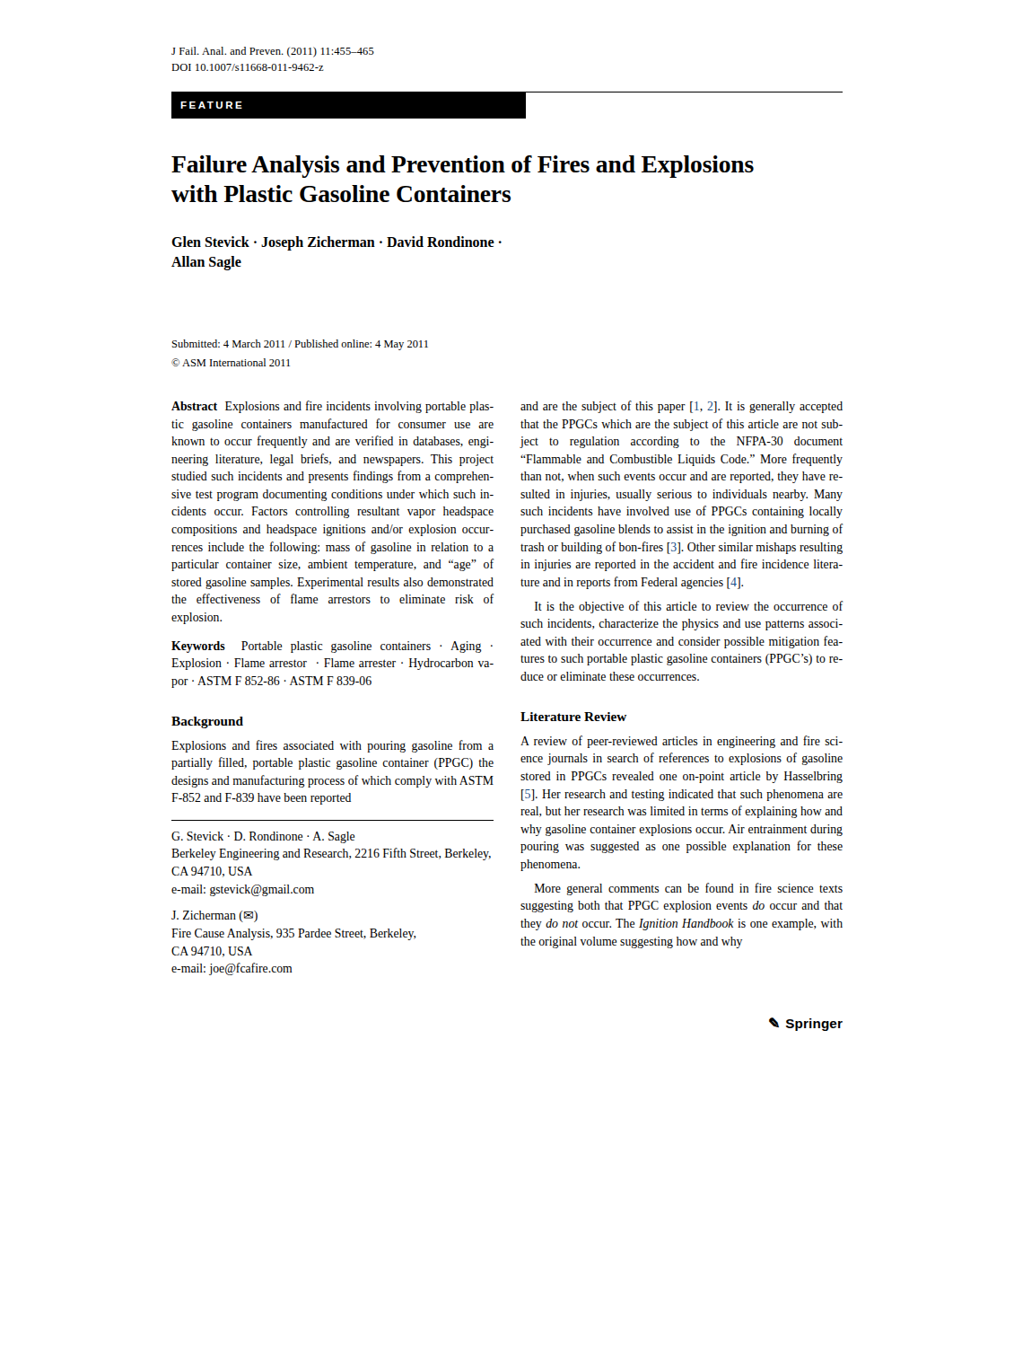J Fail. Anal. and Preven. (2011) 11:455–465
DOI 10.1007/s11668-011-9462-z
FEATURE
Failure Analysis and Prevention of Fires and Explosions
with Plastic Gasoline Containers
Glen Stevick · Joseph Zicherman · David Rondinone ·
Allan Sagle
Submitted: 4 March 2011 / Published online: 4 May 2011
© ASM International 2011
Abstract Explosions and fire incidents involving portable plastic gasoline containers manufactured for consumer use are known to occur frequently and are verified in databases, engineering literature, legal briefs, and newspapers. This project studied such incidents and presents findings from a comprehensive test program documenting conditions under which such incidents occur. Factors controlling resultant vapor headspace compositions and headspace ignitions and/or explosion occurrences include the following: mass of gasoline in relation to a particular container size, ambient temperature, and “age” of stored gasoline samples. Experimental results also demonstrated the effectiveness of flame arrestors to eliminate risk of explosion.
Keywords Portable plastic gasoline containers · Aging · Explosion · Flame arrestor · Flame arrester · Hydrocarbon vapor · ASTM F 852-86 · ASTM F 839-06
Background
Explosions and fires associated with pouring gasoline from a partially filled, portable plastic gasoline container (PPGC) the designs and manufacturing process of which comply with ASTM F-852 and F-839 have been reported
G. Stevick · D. Rondinone · A. Sagle
Berkeley Engineering and Research, 2216 Fifth Street, Berkeley,
CA 94710, USA
e-mail: gstevick@gmail.com
J. Zicherman (✉)
Fire Cause Analysis, 935 Pardee Street, Berkeley,
CA 94710, USA
e-mail: joe@fcafire.com
and are the subject of this paper [1, 2]. It is generally accepted that the PPGCs which are the subject of this article are not subject to regulation according to the NFPA-30 document “Flammable and Combustible Liquids Code.” More frequently than not, when such events occur and are reported, they have resulted in injuries, usually serious to individuals nearby. Many such incidents have involved use of PPGCs containing locally purchased gasoline blends to assist in the ignition and burning of trash or building of bon-fires [3]. Other similar mishaps resulting in injuries are reported in the accident and fire incidence literature and in reports from Federal agencies [4].
It is the objective of this article to review the occurrence of such incidents, characterize the physics and use patterns associated with their occurrence and consider possible mitigation features to such portable plastic gasoline containers (PPGC’s) to reduce or eliminate these occurrences.
Literature Review
A review of peer-reviewed articles in engineering and fire science journals in search of references to explosions of gasoline stored in PPGCs revealed one on-point article by Hasselbring [5]. Her research and testing indicated that such phenomena are real, but her research was limited in terms of explaining how and why gasoline container explosions occur. Air entrainment during pouring was suggested as one possible explanation for these phenomena.
More general comments can be found in fire science texts suggesting both that PPGC explosion events do occur and that they do not occur. The Ignition Handbook is one example, with the original volume suggesting how and why
✎Springer